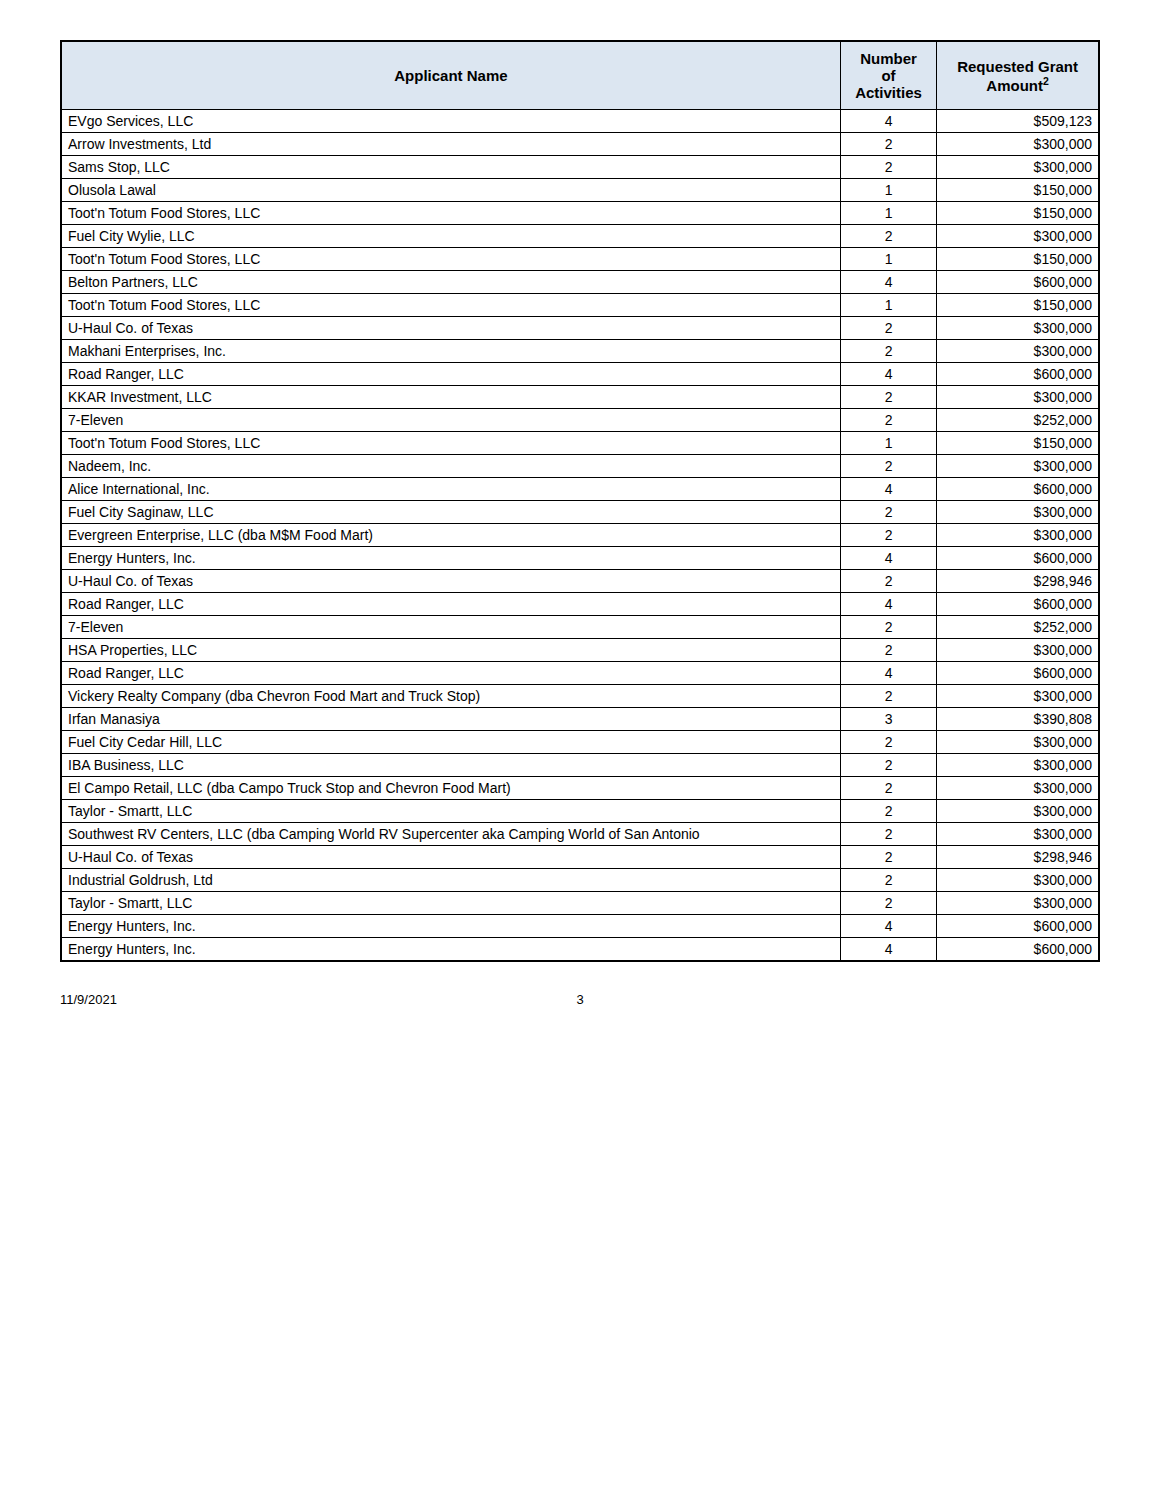| Applicant Name | Number of Activities | Requested Grant Amount 2 |
| --- | --- | --- |
| EVgo Services, LLC | 4 | $509,123 |
| Arrow Investments, Ltd | 2 | $300,000 |
| Sams Stop, LLC | 2 | $300,000 |
| Olusola Lawal | 1 | $150,000 |
| Toot'n Totum Food Stores, LLC | 1 | $150,000 |
| Fuel City Wylie, LLC | 2 | $300,000 |
| Toot'n Totum Food Stores, LLC | 1 | $150,000 |
| Belton Partners, LLC | 4 | $600,000 |
| Toot'n Totum Food Stores, LLC | 1 | $150,000 |
| U-Haul Co. of Texas | 2 | $300,000 |
| Makhani Enterprises, Inc. | 2 | $300,000 |
| Road Ranger, LLC | 4 | $600,000 |
| KKAR Investment, LLC | 2 | $300,000 |
| 7-Eleven | 2 | $252,000 |
| Toot'n Totum Food Stores, LLC | 1 | $150,000 |
| Nadeem, Inc. | 2 | $300,000 |
| Alice International, Inc. | 4 | $600,000 |
| Fuel City Saginaw, LLC | 2 | $300,000 |
| Evergreen Enterprise, LLC (dba M$M Food Mart) | 2 | $300,000 |
| Energy Hunters, Inc. | 4 | $600,000 |
| U-Haul Co. of Texas | 2 | $298,946 |
| Road Ranger, LLC | 4 | $600,000 |
| 7-Eleven | 2 | $252,000 |
| HSA Properties, LLC | 2 | $300,000 |
| Road Ranger, LLC | 4 | $600,000 |
| Vickery Realty Company (dba Chevron Food Mart and Truck Stop) | 2 | $300,000 |
| Irfan Manasiya | 3 | $390,808 |
| Fuel City Cedar Hill, LLC | 2 | $300,000 |
| IBA Business, LLC | 2 | $300,000 |
| El Campo Retail, LLC (dba Campo Truck Stop and Chevron Food Mart) | 2 | $300,000 |
| Taylor - Smartt, LLC | 2 | $300,000 |
| Southwest RV Centers, LLC (dba Camping World RV Supercenter aka Camping World of San Antonio | 2 | $300,000 |
| U-Haul Co. of Texas | 2 | $298,946 |
| Industrial Goldrush, Ltd | 2 | $300,000 |
| Taylor - Smartt, LLC | 2 | $300,000 |
| Energy Hunters, Inc. | 4 | $600,000 |
| Energy Hunters, Inc. | 4 | $600,000 |
11/9/2021
3